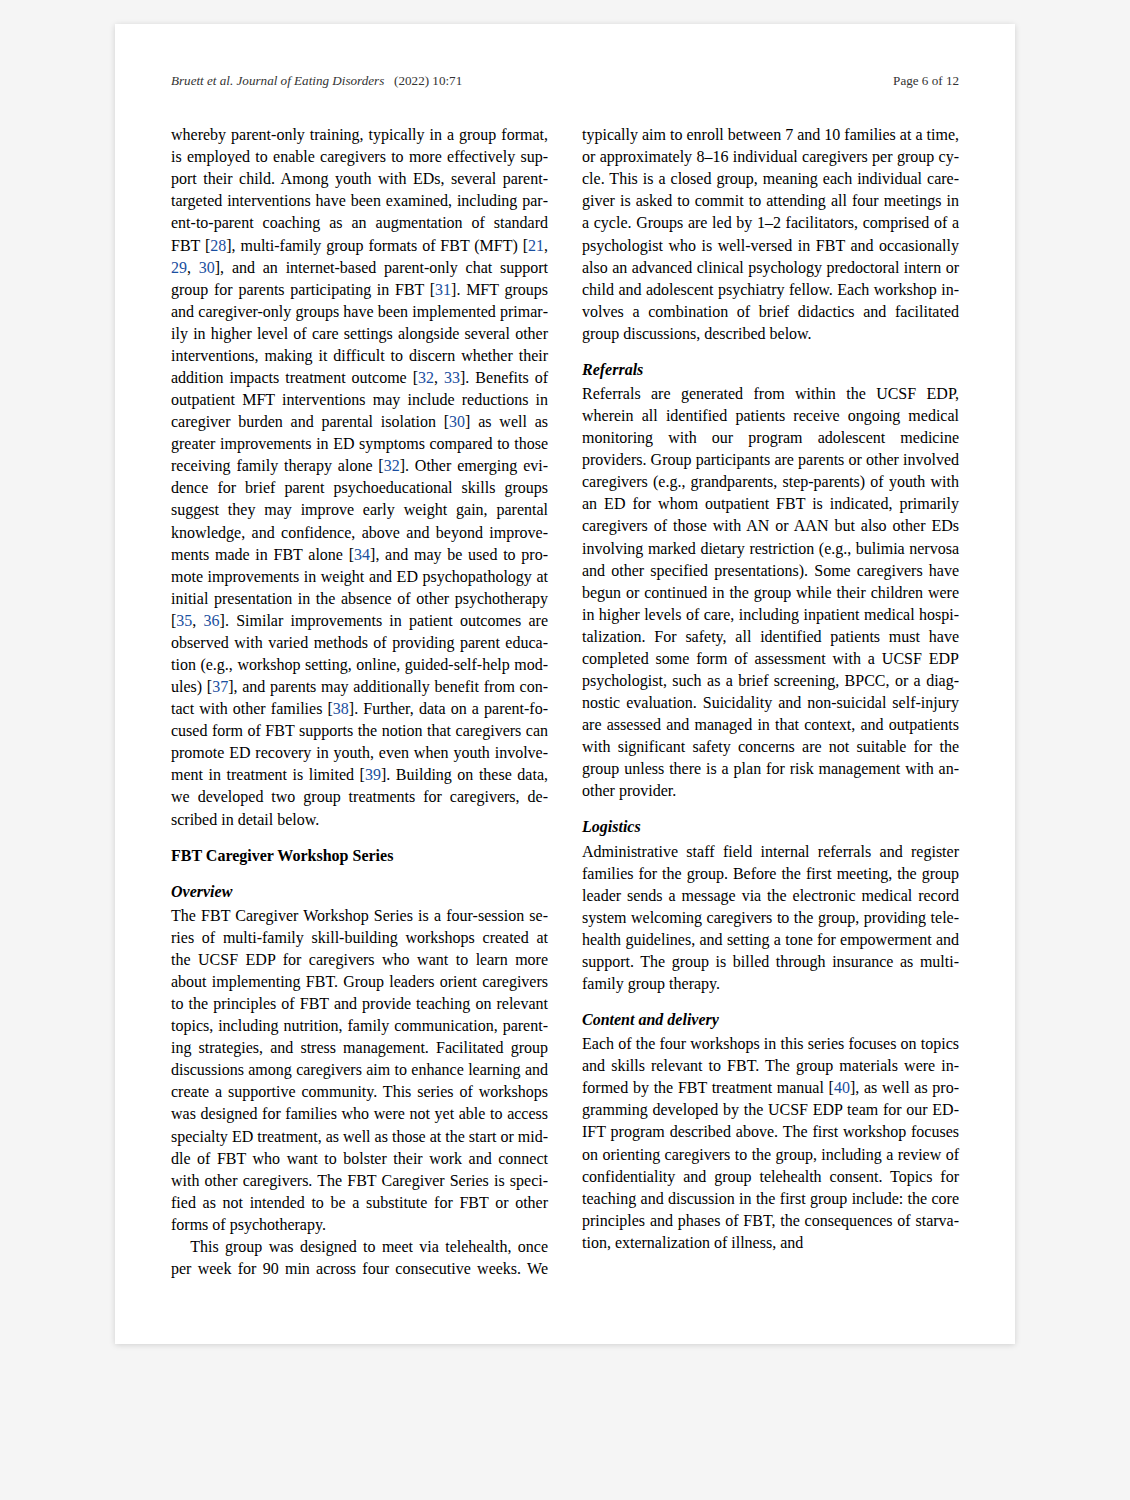Bruett et al. Journal of Eating Disorders (2022) 10:71
Page 6 of 12
whereby parent-only training, typically in a group format, is employed to enable caregivers to more effectively support their child. Among youth with EDs, several parent-targeted interventions have been examined, including parent-to-parent coaching as an augmentation of standard FBT [28], multi-family group formats of FBT (MFT) [21, 29, 30], and an internet-based parent-only chat support group for parents participating in FBT [31]. MFT groups and caregiver-only groups have been implemented primarily in higher level of care settings alongside several other interventions, making it difficult to discern whether their addition impacts treatment outcome [32, 33]. Benefits of outpatient MFT interventions may include reductions in caregiver burden and parental isolation [30] as well as greater improvements in ED symptoms compared to those receiving family therapy alone [32]. Other emerging evidence for brief parent psychoeducational skills groups suggest they may improve early weight gain, parental knowledge, and confidence, above and beyond improvements made in FBT alone [34], and may be used to promote improvements in weight and ED psychopathology at initial presentation in the absence of other psychotherapy [35, 36]. Similar improvements in patient outcomes are observed with varied methods of providing parent education (e.g., workshop setting, online, guided-self-help modules) [37], and parents may additionally benefit from contact with other families [38]. Further, data on a parent-focused form of FBT supports the notion that caregivers can promote ED recovery in youth, even when youth involvement in treatment is limited [39]. Building on these data, we developed two group treatments for caregivers, described in detail below.
FBT Caregiver Workshop Series
Overview
The FBT Caregiver Workshop Series is a four-session series of multi-family skill-building workshops created at the UCSF EDP for caregivers who want to learn more about implementing FBT. Group leaders orient caregivers to the principles of FBT and provide teaching on relevant topics, including nutrition, family communication, parenting strategies, and stress management. Facilitated group discussions among caregivers aim to enhance learning and create a supportive community. This series of workshops was designed for families who were not yet able to access specialty ED treatment, as well as those at the start or middle of FBT who want to bolster their work and connect with other caregivers. The FBT Caregiver Series is specified as not intended to be a substitute for FBT or other forms of psychotherapy.
This group was designed to meet via telehealth, once per week for 90 min across four consecutive weeks. We typically aim to enroll between 7 and 10 families at a time, or approximately 8–16 individual caregivers per group cycle. This is a closed group, meaning each individual caregiver is asked to commit to attending all four meetings in a cycle. Groups are led by 1–2 facilitators, comprised of a psychologist who is well-versed in FBT and occasionally also an advanced clinical psychology predoctoral intern or child and adolescent psychiatry fellow. Each workshop involves a combination of brief didactics and facilitated group discussions, described below.
Referrals
Referrals are generated from within the UCSF EDP, wherein all identified patients receive ongoing medical monitoring with our program adolescent medicine providers. Group participants are parents or other involved caregivers (e.g., grandparents, step-parents) of youth with an ED for whom outpatient FBT is indicated, primarily caregivers of those with AN or AAN but also other EDs involving marked dietary restriction (e.g., bulimia nervosa and other specified presentations). Some caregivers have begun or continued in the group while their children were in higher levels of care, including inpatient medical hospitalization. For safety, all identified patients must have completed some form of assessment with a UCSF EDP psychologist, such as a brief screening, BPCC, or a diagnostic evaluation. Suicidality and non-suicidal self-injury are assessed and managed in that context, and outpatients with significant safety concerns are not suitable for the group unless there is a plan for risk management with another provider.
Logistics
Administrative staff field internal referrals and register families for the group. Before the first meeting, the group leader sends a message via the electronic medical record system welcoming caregivers to the group, providing telehealth guidelines, and setting a tone for empowerment and support. The group is billed through insurance as multi-family group therapy.
Content and delivery
Each of the four workshops in this series focuses on topics and skills relevant to FBT. The group materials were informed by the FBT treatment manual [40], as well as programming developed by the UCSF EDP team for our ED-IFT program described above. The first workshop focuses on orienting caregivers to the group, including a review of confidentiality and group telehealth consent. Topics for teaching and discussion in the first group include: the core principles and phases of FBT, the consequences of starvation, externalization of illness, and
Reference anchors
Reference 21
Reference 28
Reference 29
Reference 30
Reference 31
Reference 32
Reference 33
Reference 34
Reference 35
Reference 36
Reference 37
Reference 38
Reference 39
Reference 40